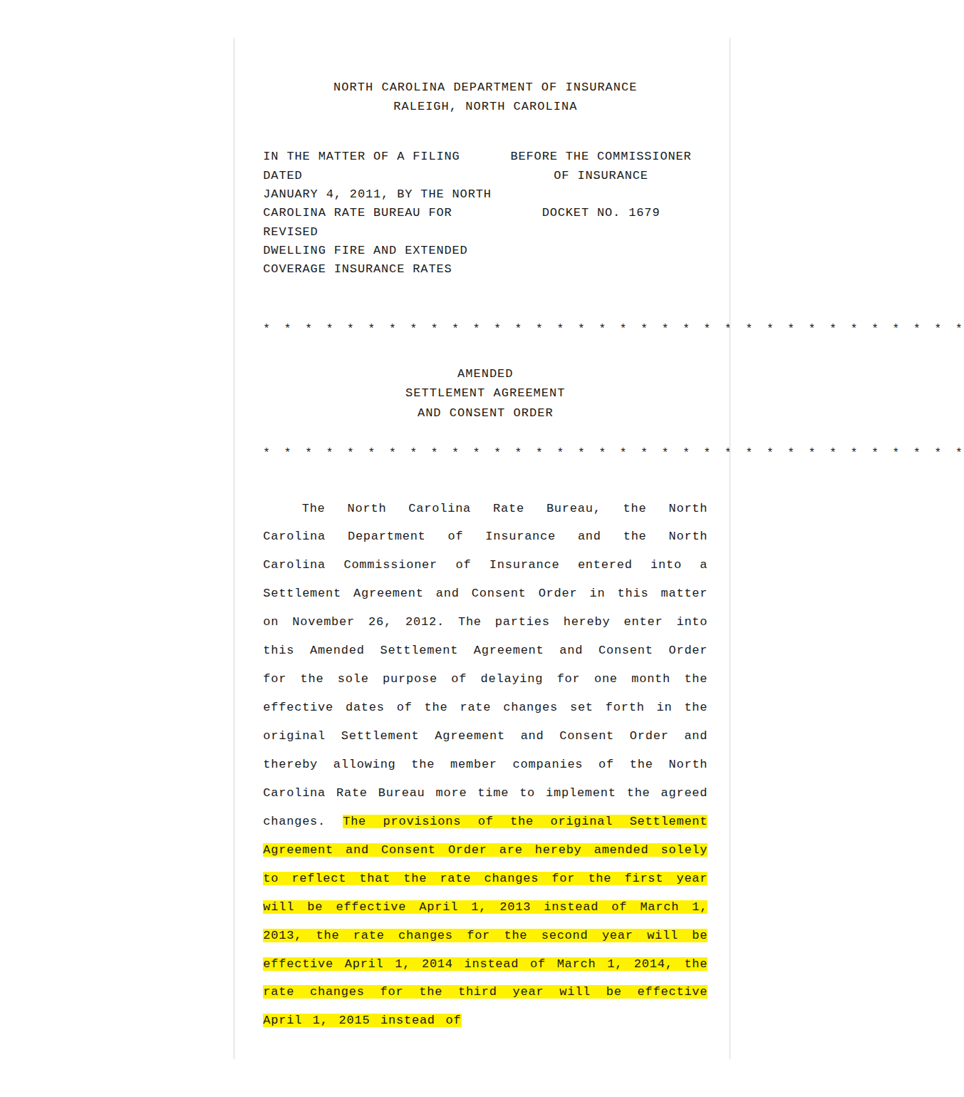NORTH CAROLINA DEPARTMENT OF INSURANCE
RALEIGH, NORTH CAROLINA
| IN THE MATTER OF A FILING DATED JANUARY 4, 2011, BY THE NORTH CAROLINA RATE BUREAU FOR REVISED DWELLING FIRE AND EXTENDED COVERAGE INSURANCE RATES | BEFORE THE COMMISSIONER OF INSURANCE DOCKET NO. 1679 |
* * * * * * * * * * * * * * * * * * * * * * * * * * * * * * * * * * *
AMENDED
SETTLEMENT AGREEMENT
AND CONSENT ORDER
* * * * * * * * * * * * * * * * * * * * * * * * * * * * * * * * * * *
The North Carolina Rate Bureau, the North Carolina Department of Insurance and the North Carolina Commissioner of Insurance entered into a Settlement Agreement and Consent Order in this matter on November 26, 2012. The parties hereby enter into this Amended Settlement Agreement and Consent Order for the sole purpose of delaying for one month the effective dates of the rate changes set forth in the original Settlement Agreement and Consent Order and thereby allowing the member companies of the North Carolina Rate Bureau more time to implement the agreed changes. The provisions of the original Settlement Agreement and Consent Order are hereby amended solely to reflect that the rate changes for the first year will be effective April 1, 2013 instead of March 1, 2013, the rate changes for the second year will be effective April 1, 2014 instead of March 1, 2014, the rate changes for the third year will be effective April 1, 2015 instead of